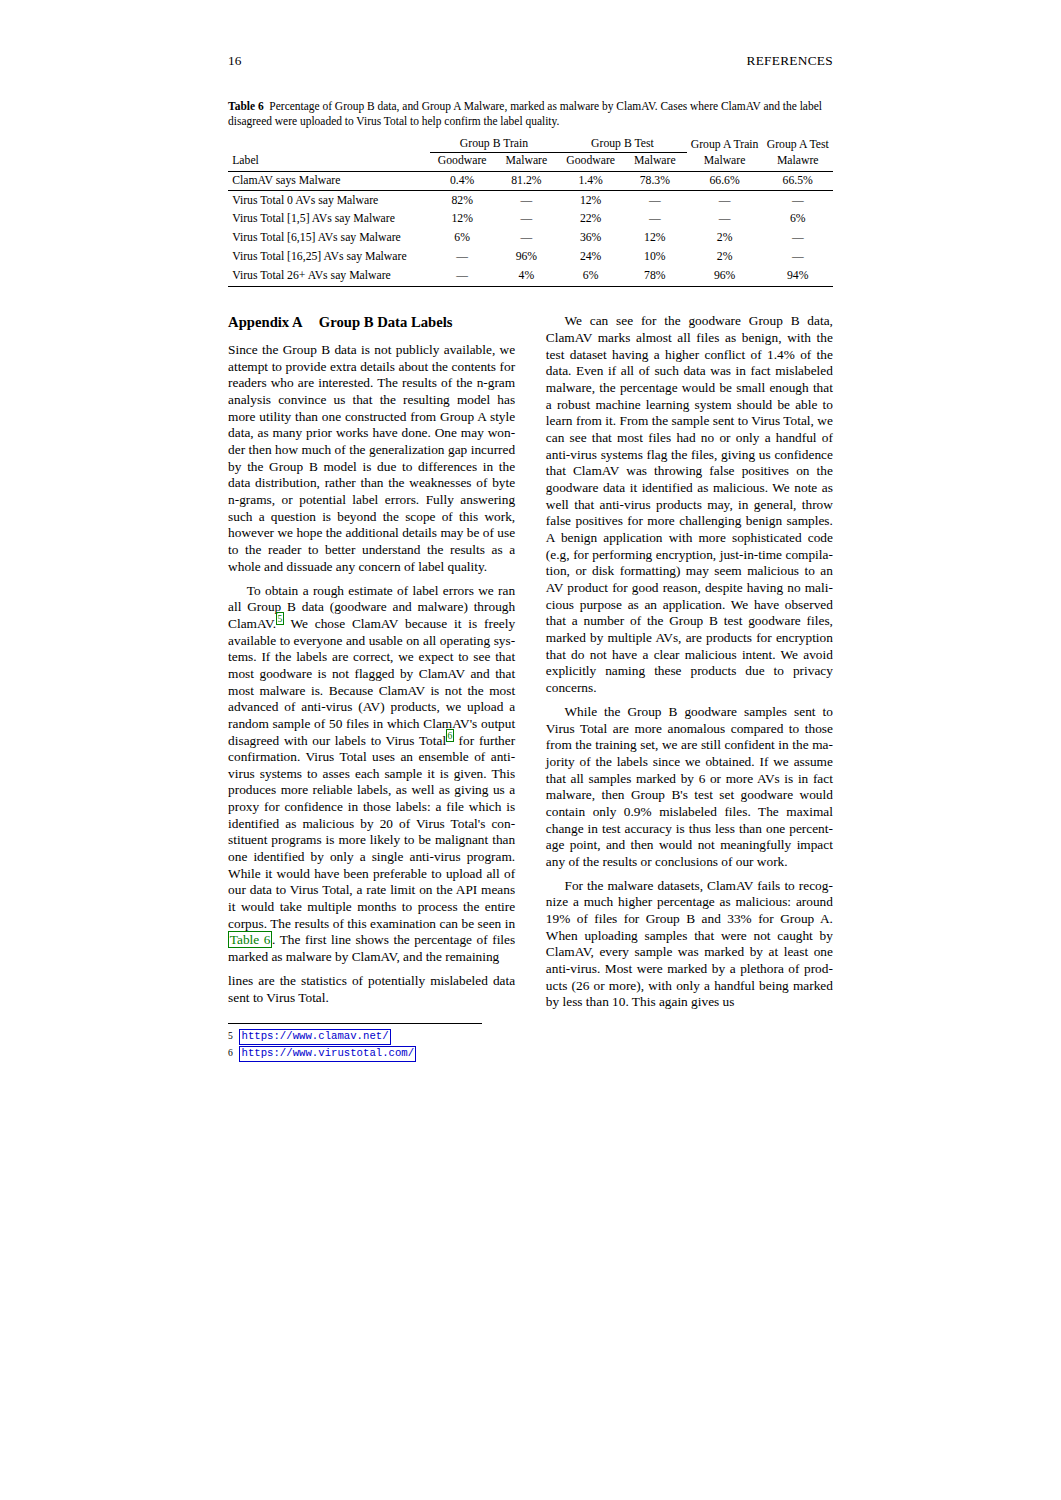16 REFERENCES
Table 6 Percentage of Group B data, and Group A Malware, marked as malware by ClamAV. Cases where ClamAV and the label disagreed were uploaded to Virus Total to help confirm the label quality.
| | Group B Train | Group B Test | Group A Train | Group A Test |
| --- | --- | --- | --- | --- |
| Label | Goodware | Malware | Goodware | Malware | Malware | Malawre |
| ClamAV says Malware | 0.4% | 81.2% | 1.4% | 78.3% | 66.6% | 66.5% |
| Virus Total 0 AVs say Malware | 82% | — | 12% | — | — | — |
| Virus Total [1,5] AVs say Malware | 12% | — | 22% | — | — | 6% |
| Virus Total [6,15] AVs say Malware | 6% | — | 36% | 12% | 2% | — |
| Virus Total [16,25] AVs say Malware | — | 96% | 24% | 10% | 2% | — |
| Virus Total 26+ AVs say Malware | — | 4% | 6% | 78% | 96% | 94% |
Appendix A Group B Data Labels
Since the Group B data is not publicly available, we attempt to provide extra details about the contents for readers who are interested. The results of the n-gram analysis convince us that the resulting model has more utility than one constructed from Group A style data, as many prior works have done. One may wonder then how much of the generalization gap incurred by the Group B model is due to differences in the data distribution, rather than the weaknesses of byte n-grams, or potential label errors. Fully answering such a question is beyond the scope of this work, however we hope the additional details may be of use to the reader to better understand the results as a whole and dissuade any concern of label quality.
To obtain a rough estimate of label errors we ran all Group B data (goodware and malware) through ClamAV.5 We chose ClamAV because it is freely available to everyone and usable on all operating systems. If the labels are correct, we expect to see that most goodware is not flagged by ClamAV and that most malware is. Because ClamAV is not the most advanced of anti-virus (AV) products, we upload a random sample of 50 files in which ClamAV's output disagreed with our labels to Virus Total6 for further confirmation. Virus Total uses an ensemble of anti-virus systems to asses each sample it is given. This produces more reliable labels, as well as giving us a proxy for confidence in those labels: a file which is identified as malicious by 20 of Virus Total's constituent programs is more likely to be malignant than one identified by only a single anti-virus program. While it would have been preferable to upload all of our data to Virus Total, a rate limit on the API means it would take multiple months to process the entire corpus. The results of this examination can be seen in Table 6. The first line shows the percentage of files marked as malware by ClamAV, and the remaining
lines are the statistics of potentially mislabeled data sent to Virus Total.
We can see for the goodware Group B data, ClamAV marks almost all files as benign, with the test dataset having a higher conflict of 1.4% of the data. Even if all of such data was in fact mislabeled malware, the percentage would be small enough that a robust machine learning system should be able to learn from it. From the sample sent to Virus Total, we can see that most files had no or only a handful of anti-virus systems flag the files, giving us confidence that ClamAV was throwing false positives on the goodware data it identified as malicious. We note as well that anti-virus products may, in general, throw false positives for more challenging benign samples. A benign application with more sophisticated code (e.g, for performing encryption, just-in-time compilation, or disk formatting) may seem malicious to an AV product for good reason, despite having no malicious purpose as an application. We have observed that a number of the Group B test goodware files, marked by multiple AVs, are products for encryption that do not have a clear malicious intent. We avoid explicitly naming these products due to privacy concerns.
While the Group B goodware samples sent to Virus Total are more anomalous compared to those from the training set, we are still confident in the majority of the labels since we obtained. If we assume that all samples marked by 6 or more AVs is in fact malware, then Group B's test set goodware would contain only 0.9% mislabeled files. The maximal change in test accuracy is thus less than one percentage point, and then would not meaningfully impact any of the results or conclusions of our work.
For the malware datasets, ClamAV fails to recognize a much higher percentage as malicious: around 19% of files for Group B and 33% for Group A. When uploading samples that were not caught by ClamAV, every sample was marked by at least one anti-virus. Most were marked by a plethora of products (26 or more), with only a handful being marked by less than 10. This again gives us
5 https://www.clamav.net/
6 https://www.virustotal.com/